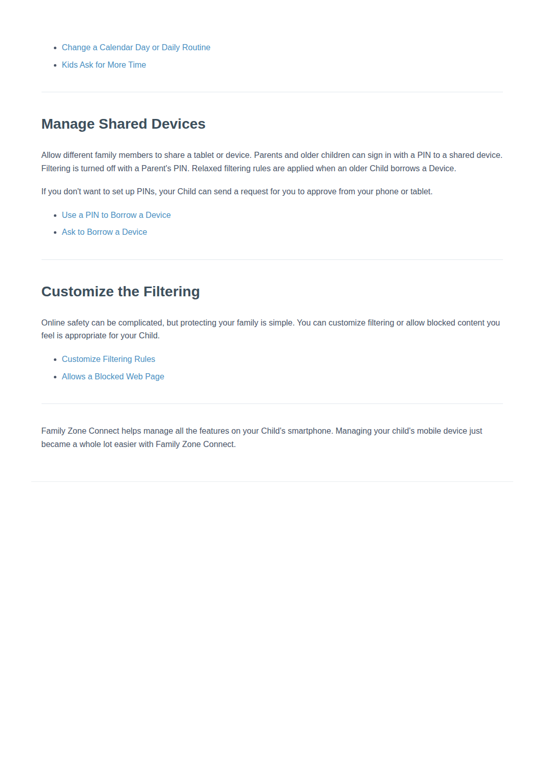Change a Calendar Day or Daily Routine
Kids Ask for More Time
Manage Shared Devices
Allow different family members to share a tablet or device. Parents and older children can sign in with a PIN to a shared device. Filtering is turned off with a Parent's PIN. Relaxed filtering rules are applied when an older Child borrows a Device.
If you don't want to set up PINs, your Child can send a request for you to approve from your phone or tablet.
Use a PIN to Borrow a Device
Ask to Borrow a Device
Customize the Filtering
Online safety can be complicated, but protecting your family is simple. You can customize filtering or allow blocked content you feel is appropriate for your Child.
Customize Filtering Rules
Allows a Blocked Web Page
Family Zone Connect helps manage all the features on your Child's smartphone. Managing your child's mobile device just became a whole lot easier with Family Zone Connect.